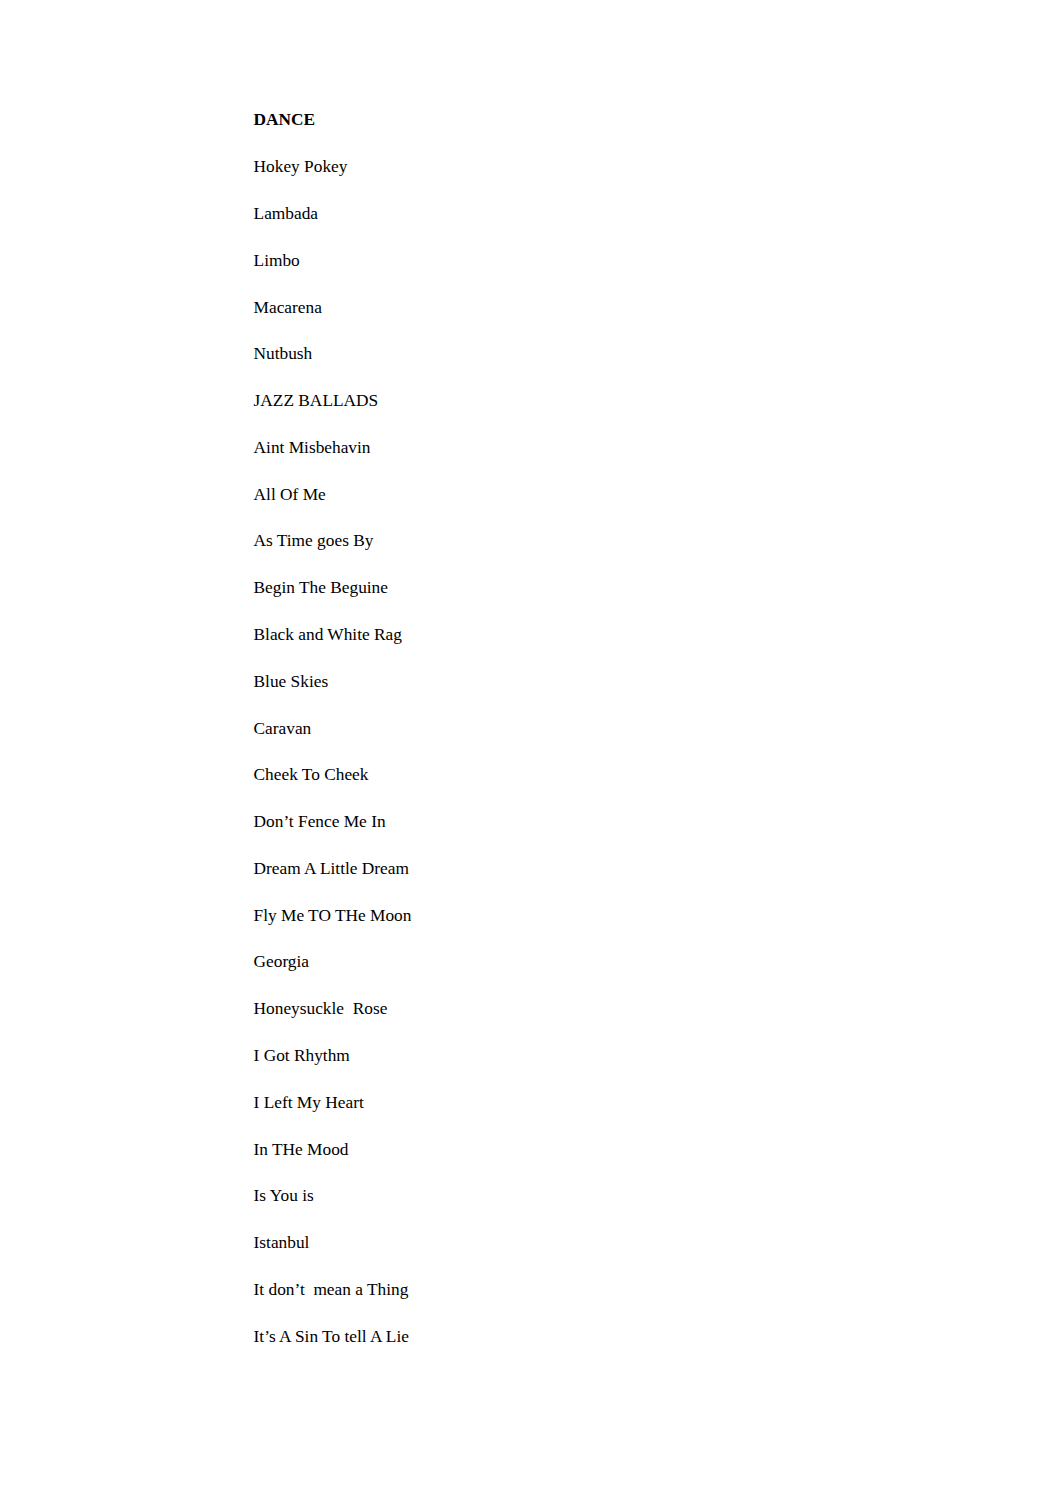DANCE
Hokey Pokey
Lambada
Limbo
Macarena
Nutbush
JAZZ BALLADS
Aint Misbehavin
All Of Me
As Time goes By
Begin The Beguine
Black and White Rag
Blue Skies
Caravan
Cheek To Cheek
Don’t Fence Me In
Dream A Little Dream
Fly Me TO THe Moon
Georgia
Honeysuckle Rose
I Got Rhythm
I Left My Heart
In THe Mood
Is You is
Istanbul
It don’t mean a Thing
It’s A Sin To tell A Lie